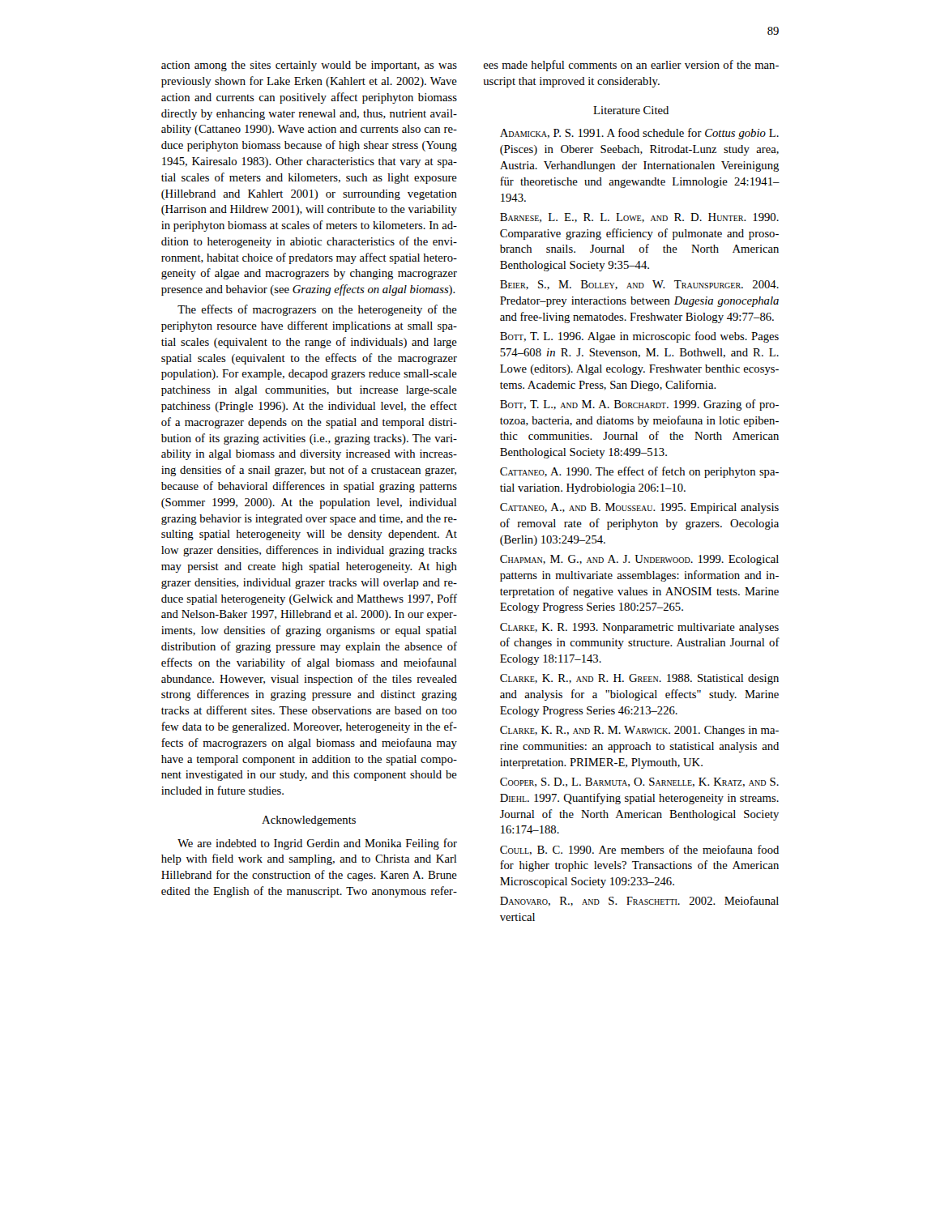89
action among the sites certainly would be important, as was previously shown for Lake Erken (Kahlert et al. 2002). Wave action and currents can positively affect periphyton biomass directly by enhancing water renewal and, thus, nutrient availability (Cattaneo 1990). Wave action and currents also can reduce periphyton biomass because of high shear stress (Young 1945, Kairesalo 1983). Other characteristics that vary at spatial scales of meters and kilometers, such as light exposure (Hillebrand and Kahlert 2001) or surrounding vegetation (Harrison and Hildrew 2001), will contribute to the variability in periphyton biomass at scales of meters to kilometers. In addition to heterogeneity in abiotic characteristics of the environment, habitat choice of predators may affect spatial heterogeneity of algae and macrograzers by changing macrograzer presence and behavior (see Grazing effects on algal biomass).
The effects of macrograzers on the heterogeneity of the periphyton resource have different implications at small spatial scales (equivalent to the range of individuals) and large spatial scales (equivalent to the effects of the macrograzer population). For example, decapod grazers reduce small-scale patchiness in algal communities, but increase large-scale patchiness (Pringle 1996). At the individual level, the effect of a macrograzer depends on the spatial and temporal distribution of its grazing activities (i.e., grazing tracks). The variability in algal biomass and diversity increased with increasing densities of a snail grazer, but not of a crustacean grazer, because of behavioral differences in spatial grazing patterns (Sommer 1999, 2000). At the population level, individual grazing behavior is integrated over space and time, and the resulting spatial heterogeneity will be density dependent. At low grazer densities, differences in individual grazing tracks may persist and create high spatial heterogeneity. At high grazer densities, individual grazer tracks will overlap and reduce spatial heterogeneity (Gelwick and Matthews 1997, Poff and Nelson-Baker 1997, Hillebrand et al. 2000). In our experiments, low densities of grazing organisms or equal spatial distribution of grazing pressure may explain the absence of effects on the variability of algal biomass and meiofaunal abundance. However, visual inspection of the tiles revealed strong differences in grazing pressure and distinct grazing tracks at different sites. These observations are based on too few data to be generalized. Moreover, heterogeneity in the effects of macrograzers on algal biomass and meiofauna may have a temporal component in addition to the spatial component investigated in our study, and this component should be included in future studies.
Acknowledgements
We are indebted to Ingrid Gerdin and Monika Feiling for help with field work and sampling, and to Christa and Karl Hillebrand for the construction of the cages. Karen A. Brune edited the English of the manuscript. Two anonymous referees made helpful comments on an earlier version of the manuscript that improved it considerably.
Literature Cited
Adamicka, P. S. 1991. A food schedule for Cottus gobio L. (Pisces) in Oberer Seebach, Ritrodat-Lunz study area, Austria. Verhandlungen der Internationalen Vereinigung für theoretische und angewandte Limnologie 24:1941–1943.
Barnese, L. E., R. L. Lowe, and R. D. Hunter. 1990. Comparative grazing efficiency of pulmonate and prosobranch snails. Journal of the North American Benthological Society 9:35–44.
Beier, S., M. Bolley, and W. Traunspurger. 2004. Predator–prey interactions between Dugesia gonocephala and free-living nematodes. Freshwater Biology 49:77–86.
Bott, T. L. 1996. Algae in microscopic food webs. Pages 574–608 in R. J. Stevenson, M. L. Bothwell, and R. L. Lowe (editors). Algal ecology. Freshwater benthic ecosystems. Academic Press, San Diego, California.
Bott, T. L., and M. A. Borchardt. 1999. Grazing of protozoa, bacteria, and diatoms by meiofauna in lotic epibenthic communities. Journal of the North American Benthological Society 18:499–513.
Cattaneo, A. 1990. The effect of fetch on periphyton spatial variation. Hydrobiologia 206:1–10.
Cattaneo, A., and B. Mousseau. 1995. Empirical analysis of removal rate of periphyton by grazers. Oecologia (Berlin) 103:249–254.
Chapman, M. G., and A. J. Underwood. 1999. Ecological patterns in multivariate assemblages: information and interpretation of negative values in ANOSIM tests. Marine Ecology Progress Series 180:257–265.
Clarke, K. R. 1993. Nonparametric multivariate analyses of changes in community structure. Australian Journal of Ecology 18:117–143.
Clarke, K. R., and R. H. Green. 1988. Statistical design and analysis for a "biological effects" study. Marine Ecology Progress Series 46:213–226.
Clarke, K. R., and R. M. Warwick. 2001. Changes in marine communities: an approach to statistical analysis and interpretation. PRIMER-E, Plymouth, UK.
Cooper, S. D., L. Barmuta, O. Sarnelle, K. Kratz, and S. Diehl. 1997. Quantifying spatial heterogeneity in streams. Journal of the North American Benthological Society 16:174–188.
Coull, B. C. 1990. Are members of the meiofauna food for higher trophic levels? Transactions of the American Microscopical Society 109:233–246.
Danovaro, R., and S. Fraschetti. 2002. Meiofaunal vertical